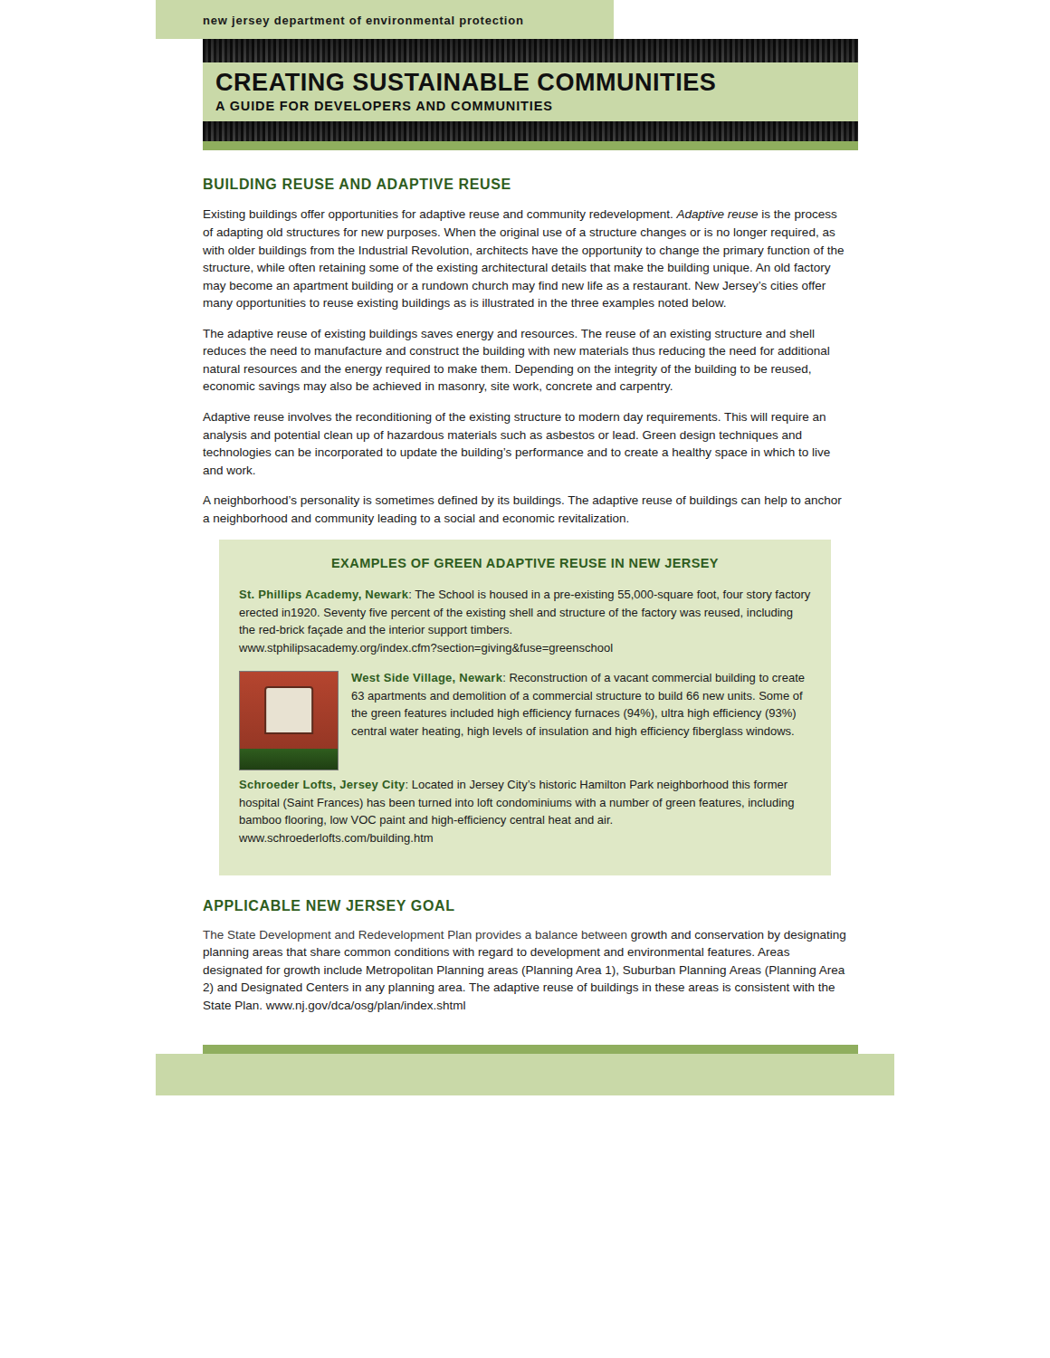new jersey department of environmental protection
CREATING SUSTAINABLE COMMUNITIES
A GUIDE FOR DEVELOPERS AND COMMUNITIES
BUILDING REUSE AND ADAPTIVE REUSE
Existing buildings offer opportunities for adaptive reuse and community redevelopment. Adaptive reuse is the process of adapting old structures for new purposes. When the original use of a structure changes or is no longer required, as with older buildings from the Industrial Revolution, architects have the opportunity to change the primary function of the structure, while often retaining some of the existing architectural details that make the building unique. An old factory may become an apartment building or a rundown church may find new life as a restaurant. New Jersey’s cities offer many opportunities to reuse existing buildings as is illustrated in the three examples noted below.
The adaptive reuse of existing buildings saves energy and resources. The reuse of an existing structure and shell reduces the need to manufacture and construct the building with new materials thus reducing the need for additional natural resources and the energy required to make them. Depending on the integrity of the building to be reused, economic savings may also be achieved in masonry, site work, concrete and carpentry.
Adaptive reuse involves the reconditioning of the existing structure to modern day requirements. This will require an analysis and potential clean up of hazardous materials such as asbestos or lead. Green design techniques and technologies can be incorporated to update the building’s performance and to create a healthy space in which to live and work.
A neighborhood’s personality is sometimes defined by its buildings. The adaptive reuse of buildings can help to anchor a neighborhood and community leading to a social and economic revitalization.
EXAMPLES OF GREEN ADAPTIVE REUSE IN NEW JERSEY
St. Phillips Academy, Newark: The School is housed in a pre-existing 55,000-square foot, four story factory erected in1920. Seventy five percent of the existing shell and structure of the factory was reused, including the red-brick façade and the interior support timbers.
www.stphilipsacademy.org/index.cfm?section=giving&fuse=greenschool
West Side Village, Newark: Reconstruction of a vacant commercial building to create 63 apartments and demolition of a commercial structure to build 66 new units. Some of the green features included high efficiency furnaces (94%), ultra high efficiency (93%) central water heating, high levels of insulation and high efficiency fiberglass windows.
Schroeder Lofts, Jersey City: Located in Jersey City’s historic Hamilton Park neighborhood this former hospital (Saint Frances) has been turned into loft condominiums with a number of green features, including bamboo flooring, low VOC paint and high-efficiency central heat and air.
www.schroederlofts.com/building.htm
APPLICABLE NEW JERSEY GOAL
The State Development and Redevelopment Plan provides a balance between growth and conservation by designating planning areas that share common conditions with regard to development and environmental features. Areas designated for growth include Metropolitan Planning areas (Planning Area 1), Suburban Planning Areas (Planning Area 2) and Designated Centers in any planning area. The adaptive reuse of buildings in these areas is consistent with the State Plan. www.nj.gov/dca/osg/plan/index.shtml